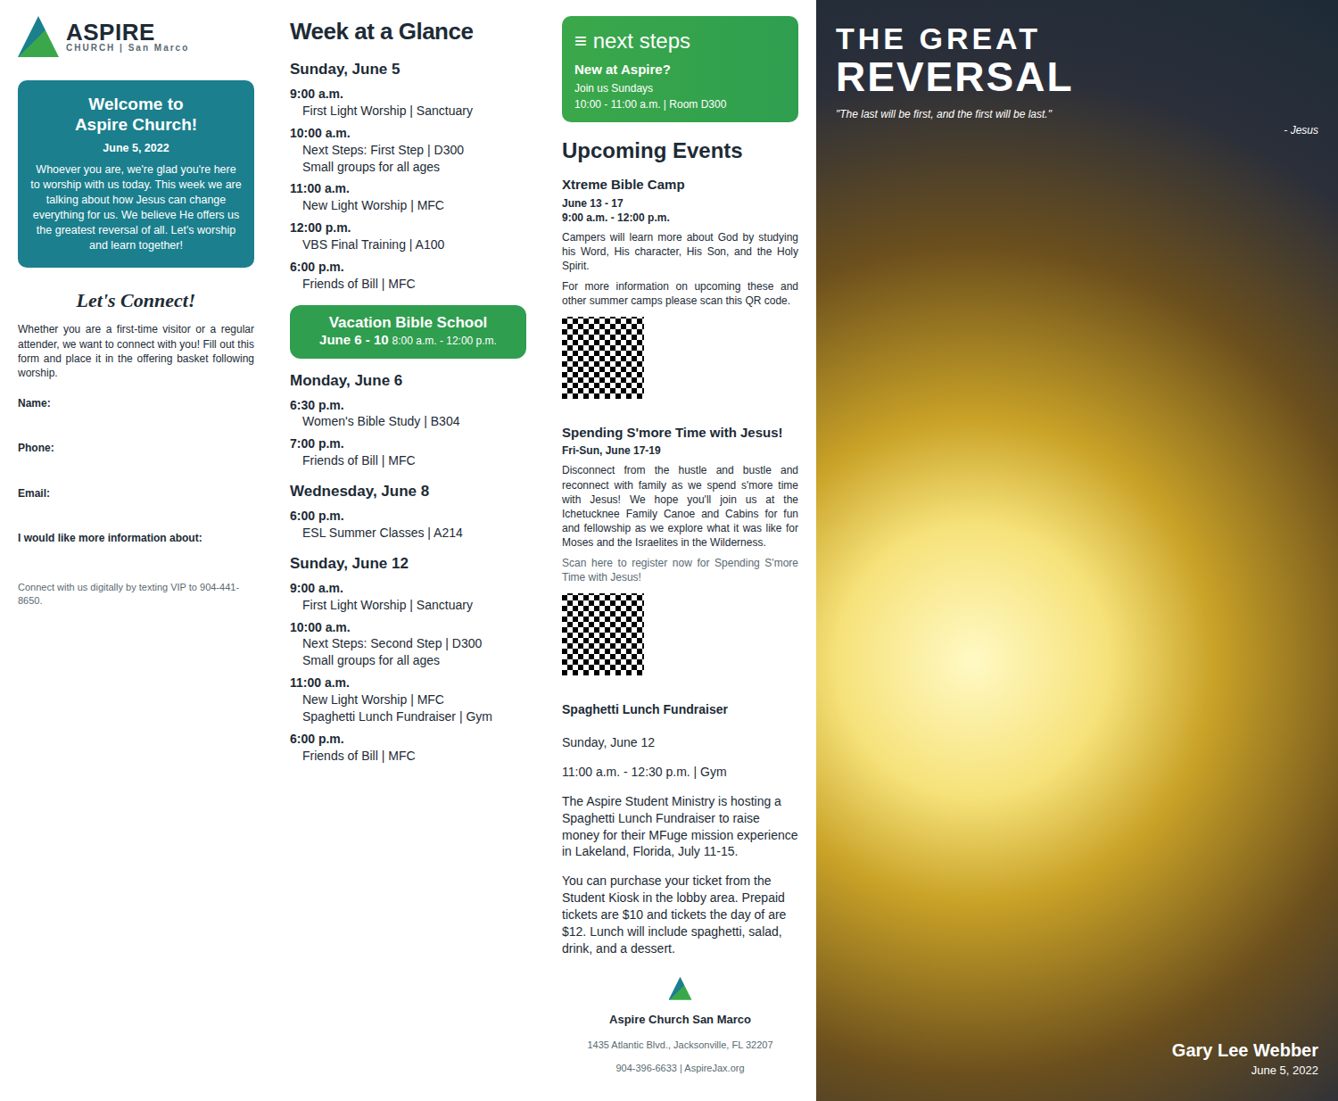ASPIRE CHURCH | San Marco
Welcome to
Aspire Church!
June 5, 2022
Whoever you are, we're glad you're here to worship with us today. This week we are talking about how Jesus can change everything for us. We believe He offers us the greatest reversal of all. Let's worship and learn together!
Let's Connect!
Whether you are a first-time visitor or a regular attender, we want to connect with you! Fill out this form and place it in the offering basket following worship.
Name:
Phone:
Email:
I would like more information about:
Connect with us digitally by texting VIP to 904-441-8650.
Week at a Glance
Sunday, June 5
9:00 a.m.
First Light Worship | Sanctuary
10:00 a.m.
Next Steps: First Step | D300
Small groups for all ages
11:00 a.m.
New Light Worship | MFC
12:00 p.m.
VBS Final Training | A100
6:00 p.m.
Friends of Bill | MFC
Vacation Bible School June 6 - 10 8:00 a.m. - 12:00 p.m.
Monday, June 6
6:30 p.m.
Women's Bible Study | B304
7:00 p.m.
Friends of Bill | MFC
Wednesday, June 8
6:00 p.m.
ESL Summer Classes | A214
Sunday, June 12
9:00 a.m.
First Light Worship | Sanctuary
10:00 a.m.
Next Steps: Second Step | D300
Small groups for all ages
11:00 a.m.
New Light Worship | MFC
Spaghetti Lunch Fundraiser | Gym
6:00 p.m.
Friends of Bill | MFC
≡ next steps
New at Aspire?
Join us Sundays
10:00 - 11:00 a.m. | Room D300
Upcoming Events
Xtreme Bible Camp
June 13 - 17
9:00 a.m. - 12:00 p.m.
Campers will learn more about God by studying his Word, His character, His Son, and the Holy Spirit.
For more information on upcoming these and other summer camps please scan this QR code.
Spending S'more Time with Jesus!
Fri-Sun, June 17-19
Disconnect from the hustle and bustle and reconnect with family as we spend s'more time with Jesus! We hope you'll join us at the Ichetucknee Family Canoe and Cabins for fun and fellowship as we explore what it was like for Moses and the Israelites in the Wilderness.
Scan here to register now for Spending S'more Time with Jesus!
Spaghetti Lunch Fundraiser
Sunday, June 12
11:00 a.m. - 12:30 p.m. | Gym
The Aspire Student Ministry is hosting a Spaghetti Lunch Fundraiser to raise money for their MFuge mission experience in Lakeland, Florida, July 11-15.
You can purchase your ticket from the Student Kiosk in the lobby area. Prepaid tickets are $10 and tickets the day of are $12. Lunch will include spaghetti, salad, drink, and a dessert.
Aspire Church San Marco
1435 Atlantic Blvd., Jacksonville, FL 32207
904-396-6633 | AspireJax.org
THE GREATREVERSAL
"The last will be first, and the first will be last." - Jesus
Gary Lee Webber
June 5, 2022